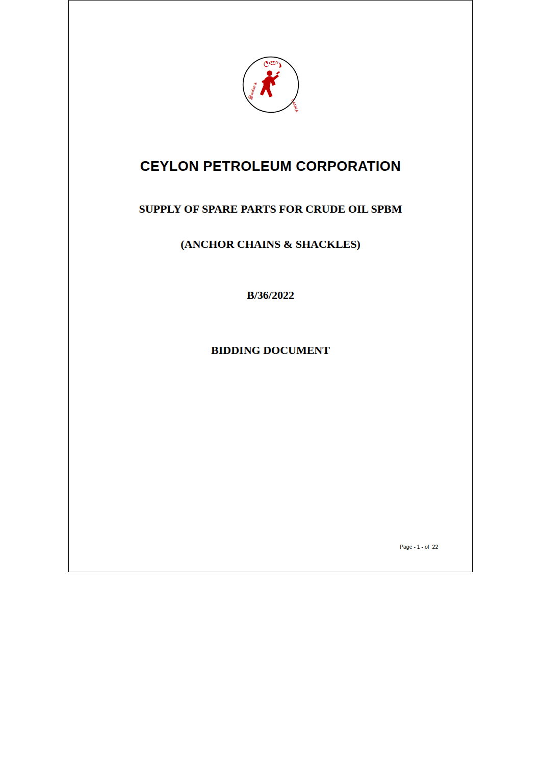ලංකා இலங்கை LANKA
CEYLON PETROLEUM CORPORATION
SUPPLY OF SPARE PARTS FOR CRUDE OIL SPBM
(ANCHOR CHAINS & SHACKLES)
B/36/2022
BIDDING DOCUMENT
Page - 1 - of 22